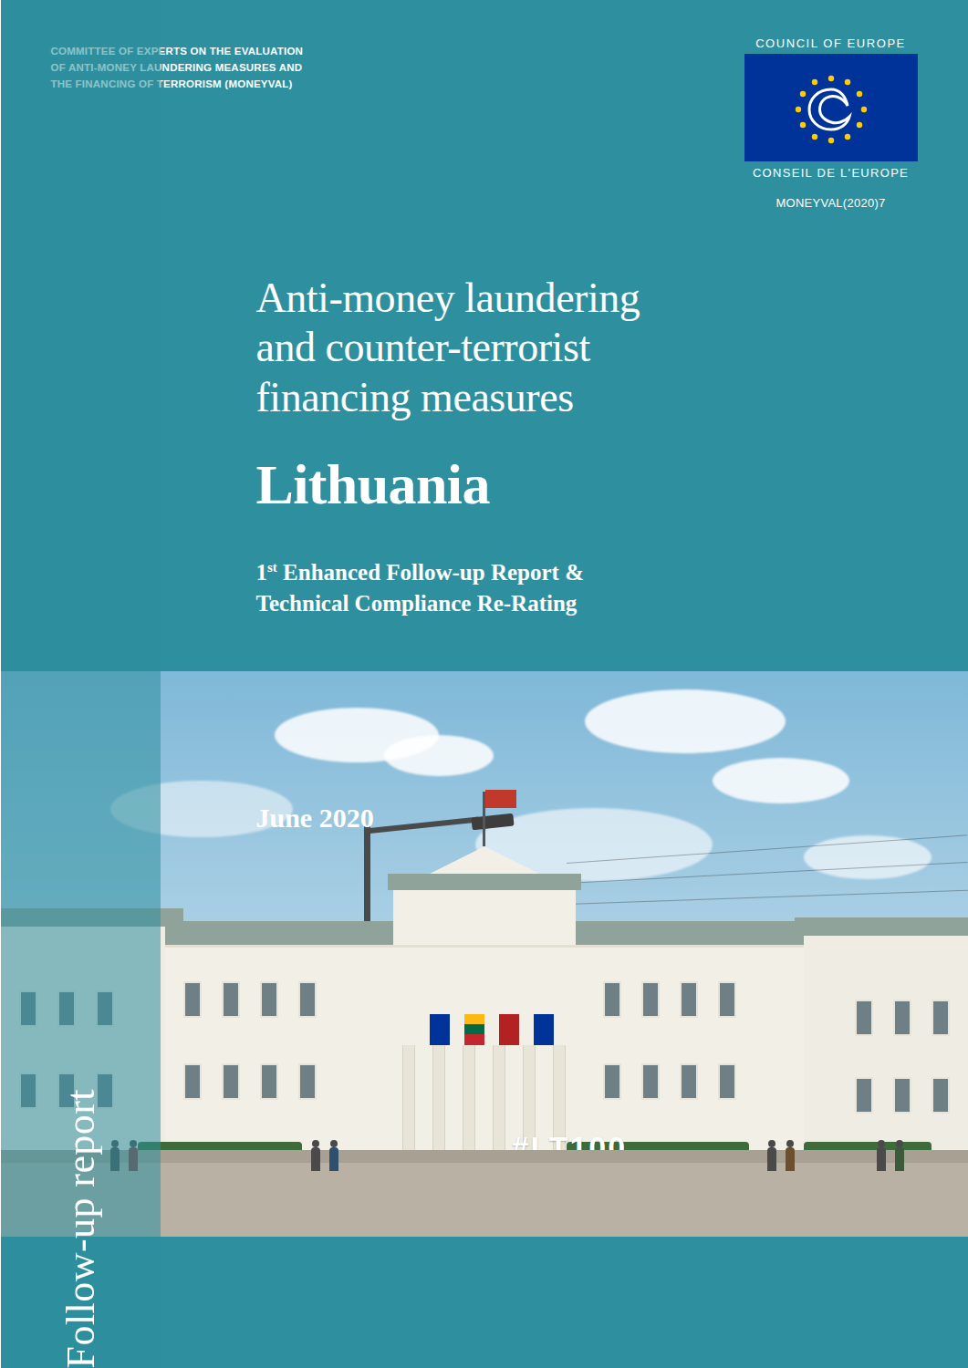Committee of Experts on the Evaluation
of Anti-Money Laundering Measures and
the Financing of Terrorism (MONEYVAL)
COUNCIL OF EUROPE
CONSEIL DE L'EUROPE
MONEYVAL(2020)7
Anti-money laundering
and counter-terrorist
financing measures
Lithuania
1st Enhanced Follow-up Report &
Technical Compliance Re-Rating
June 2020
#LT100
Follow-up report